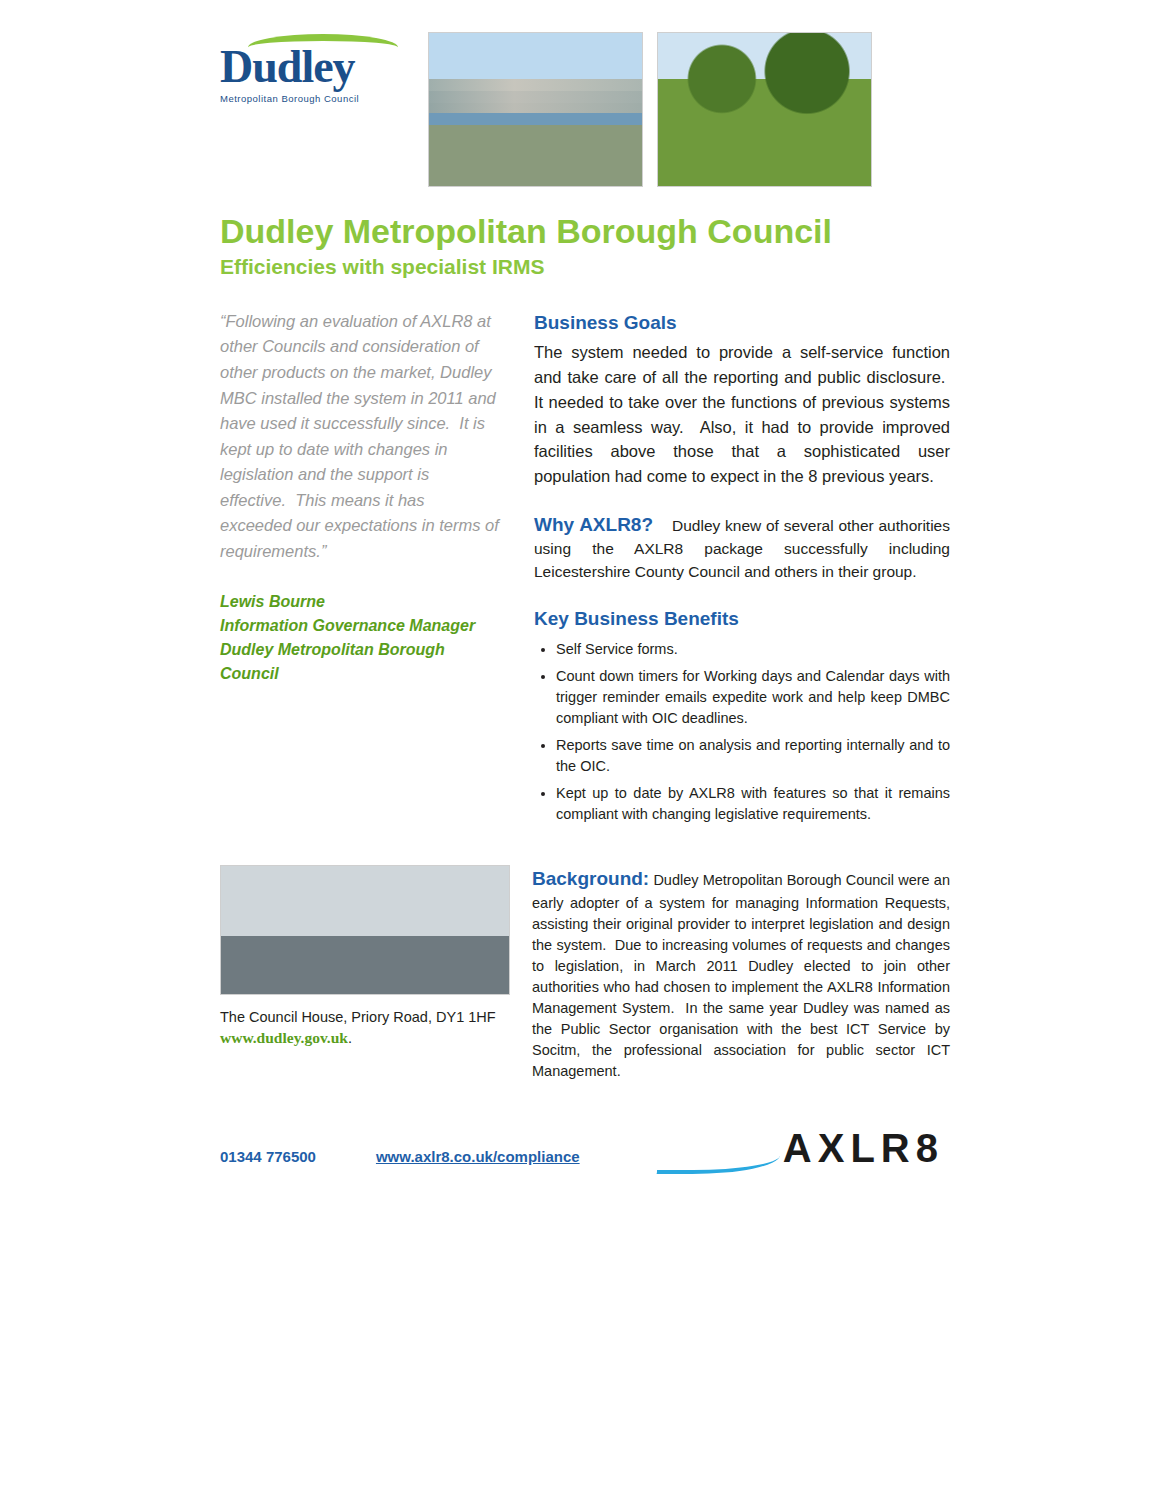Dudley
Metropolitan Borough Council
Dudley Metropolitan Borough Council
Efficiencies with specialist IRMS
“Following an evaluation of AXLR8 at other Councils and consideration of other products on the market, Dudley MBC installed the system in 2011 and have used it successfully since. It is kept up to date with changes in legislation and the support is effective. This means it has exceeded our expectations in terms of requirements.”
Lewis Bourne
Information Governance Manager
Dudley Metropolitan Borough Council
Business Goals
The system needed to provide a self-service function and take care of all the reporting and public disclosure. It needed to take over the functions of previous systems in a seamless way. Also, it had to provide improved facilities above those that a sophisticated user population had come to expect in the 8 previous years.
Why AXLR8? Dudley knew of several other authorities using the AXLR8 package successfully including Leicestershire County Council and others in their group.
Key Business Benefits
Self Service forms.
Count down timers for Working days and Calendar days with trigger reminder emails expedite work and help keep DMBC compliant with OIC deadlines.
Reports save time on analysis and reporting internally and to the OIC.
Kept up to date by AXLR8 with features so that it remains compliant with changing legislative requirements.
The Council House, Priory Road, DY1 1HF www.dudley.gov.uk.
Background: Dudley Metropolitan Borough Council were an early adopter of a system for managing Information Requests, assisting their original provider to interpret legislation and design the system. Due to increasing volumes of requests and changes to legislation, in March 2011 Dudley elected to join other authorities who had chosen to implement the AXLR8 Information Management System. In the same year Dudley was named as the Public Sector organisation with the best ICT Service by Socitm, the professional association for public sector ICT Management.
01344 776500 www.axlr8.co.uk/compliance
AXLR8